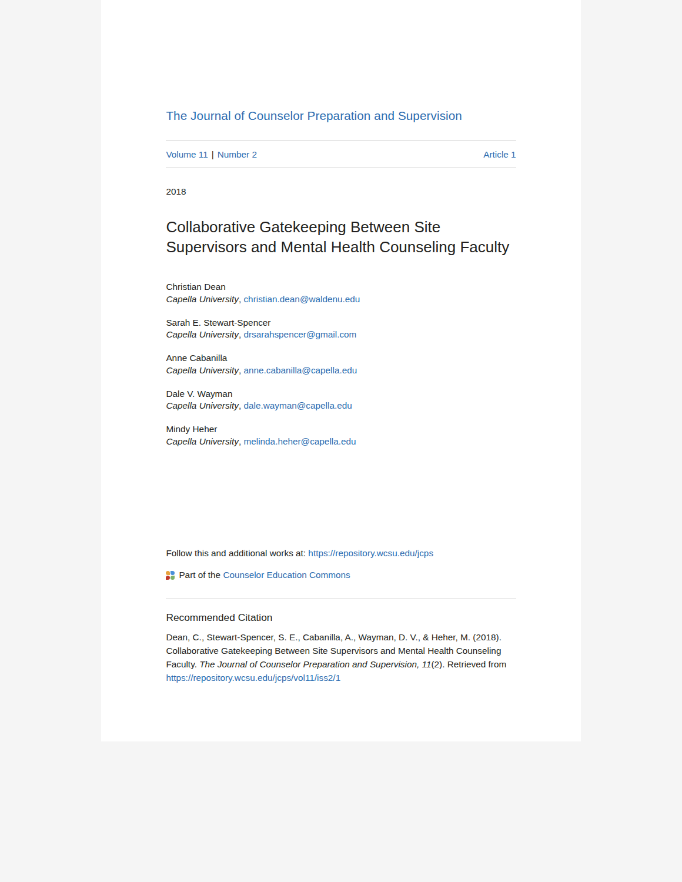The Journal of Counselor Preparation and Supervision
Volume 11|Number 2
Article 1
2018
Collaborative Gatekeeping Between Site Supervisors and Mental Health Counseling Faculty
Christian Dean Capella University, christian.dean@waldenu.edu
Sarah E. Stewart-Spencer Capella University, drsarahspencer@gmail.com
Anne Cabanilla Capella University, anne.cabanilla@capella.edu
Dale V. Wayman Capella University, dale.wayman@capella.edu
Mindy Heher Capella University, melinda.heher@capella.edu
Follow this and additional works at: https://repository.wcsu.edu/jcps
Part of the Counselor Education Commons
Recommended Citation
Dean, C., Stewart-Spencer, S. E., Cabanilla, A., Wayman, D. V., & Heher, M. (2018). Collaborative Gatekeeping Between Site Supervisors and Mental Health Counseling Faculty. The Journal of Counselor Preparation and Supervision, 11(2). Retrieved from https://repository.wcsu.edu/jcps/vol11/iss2/1